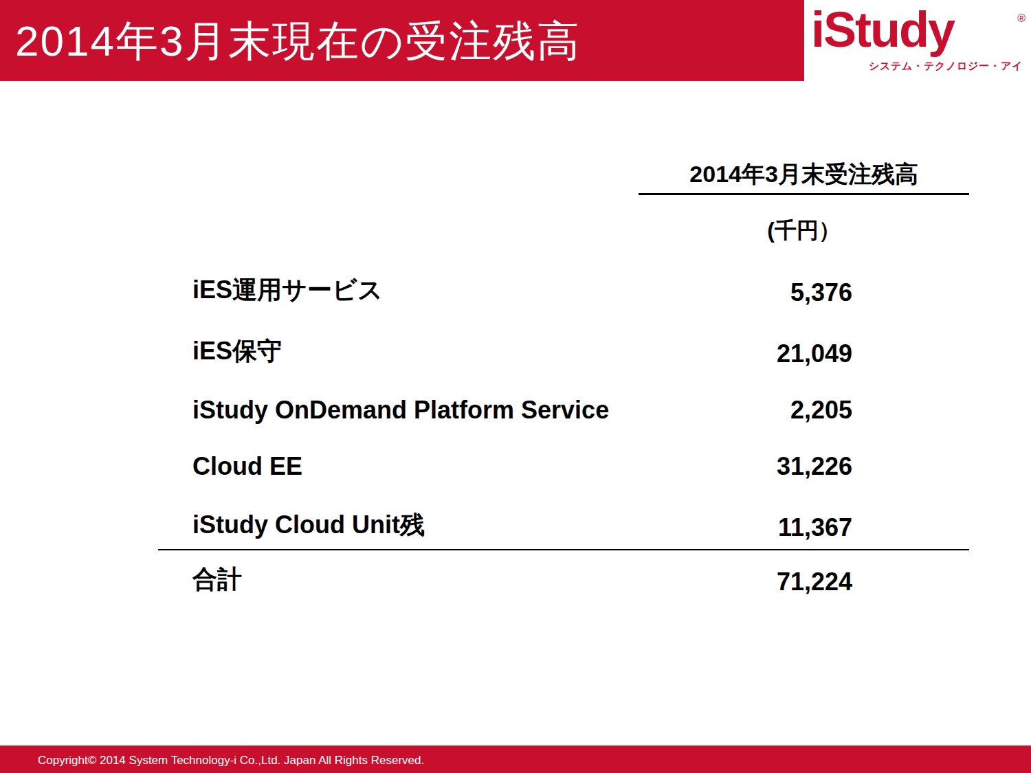2014年3月末現在の受注残高
i Study
®
システム・テクノロジー・アイ
| | 2014年3月末受注残高 |
| --- | --- |
| | (千円） |
| iES運用サービス | 5,376 |
| iES保守 | 21,049 |
| iStudy OnDemand Platform Service | 2,205 |
| Cloud EE | 31,226 |
| iStudy Cloud Unit残 | 11,367 |
| 合計 | 71,224 |
Copyright© 2014 System Technology-i Co.,Ltd. Japan All Rights Reserved.
16